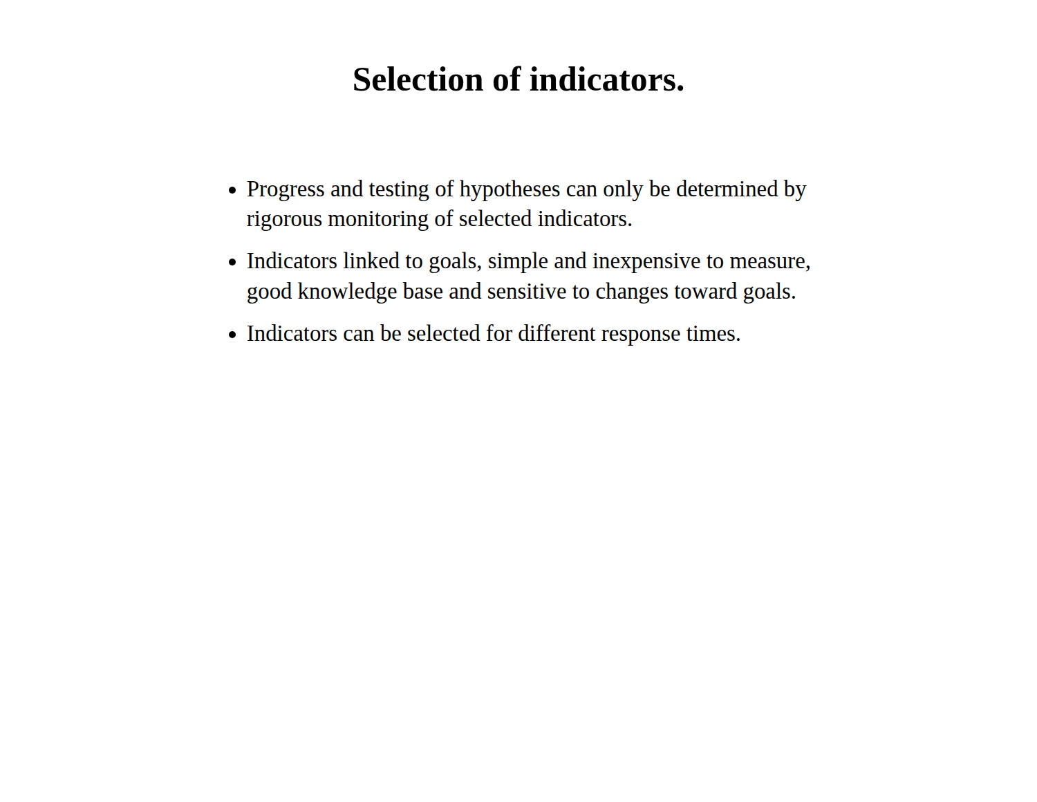Selection of indicators.
Progress and testing of hypotheses can only be determined by rigorous monitoring of selected indicators.
Indicators linked to goals, simple and inexpensive to measure, good knowledge base and sensitive to changes toward goals.
Indicators can be selected for different response times.